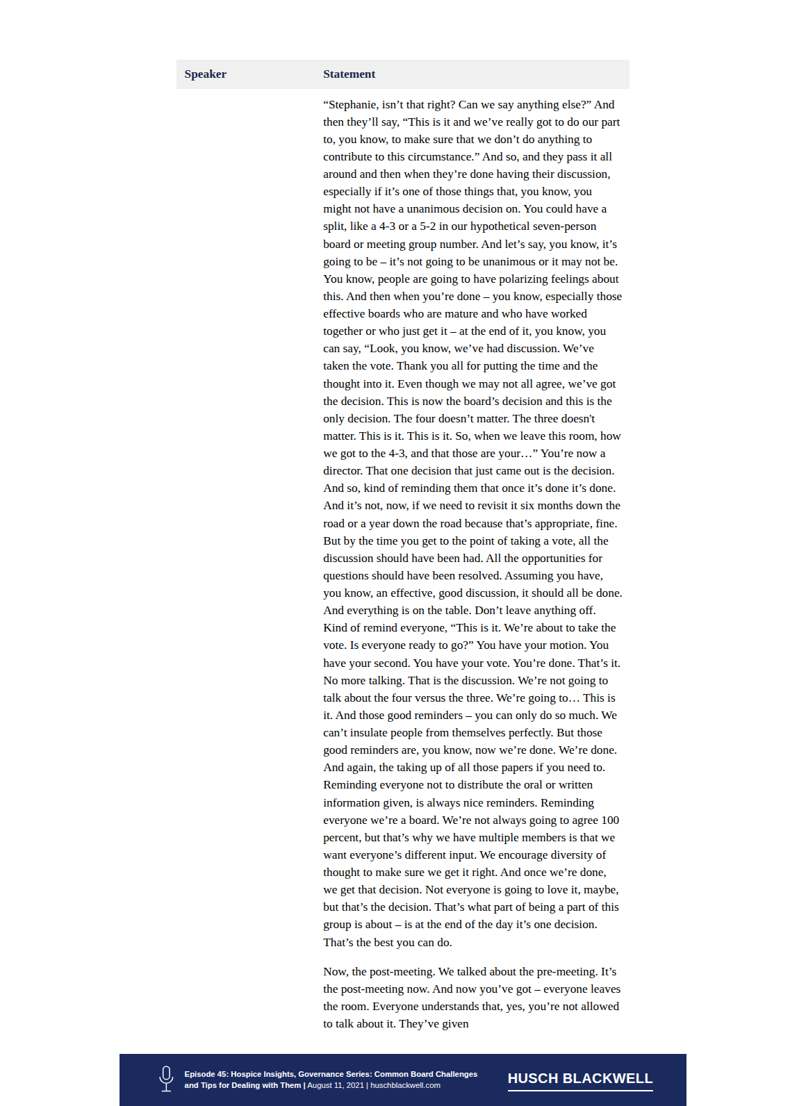| Speaker | Statement |
| --- | --- |
| | “Stephanie, isn’t that right? Can we say anything else?” And then they’ll say, “This is it and we’ve really got to do our part to, you know, to make sure that we don’t do anything to contribute to this circumstance.” And so, and they pass it all around and then when they’re done having their discussion, especially if it’s one of those things that, you know, you might not have a unanimous decision on. You could have a split, like a 4-3 or a 5-2 in our hypothetical seven-person board or meeting group number. And let’s say, you know, it’s going to be – it’s not going to be unanimous or it may not be. You know, people are going to have polarizing feelings about this. And then when you’re done – you know, especially those effective boards who are mature and who have worked together or who just get it – at the end of it, you know, you can say, “Look, you know, we’ve had discussion. We’ve taken the vote. Thank you all for putting the time and the thought into it. Even though we may not all agree, we’ve got the decision. This is now the board’s decision and this is the only decision. The four doesn’t matter. The three doesn't matter. This is it. This is it. So, when we leave this room, how we got to the 4-3, and that those are your…” You’re now a director. That one decision that just came out is the decision. And so, kind of reminding them that once it’s done it’s done. And it’s not, now, if we need to revisit it six months down the road or a year down the road because that’s appropriate, fine. But by the time you get to the point of taking a vote, all the discussion should have been had. All the opportunities for questions should have been resolved. Assuming you have, you know, an effective, good discussion, it should all be done. And everything is on the table. Don’t leave anything off. Kind of remind everyone, “This is it. We’re about to take the vote. Is everyone ready to go?” You have your motion. You have your second. You have your vote. You’re done. That’s it. No more talking. That is the discussion. We’re not going to talk about the four versus the three. We’re going to… This is it. And those good reminders – you can only do so much. We can’t insulate people from themselves perfectly. But those good reminders are, you know, now we’re done. We’re done. And again, the taking up of all those papers if you need to. Reminding everyone not to distribute the oral or written information given, is always nice reminders. Reminding everyone we’re a board. We’re not always going to agree 100 percent, but that’s why we have multiple members is that we want everyone’s different input. We encourage diversity of thought to make sure we get it right. And once we’re done, we get that decision. Not everyone is going to love it, maybe, but that’s the decision. That’s what part of being a part of this group is about – is at the end of the day it’s one decision. That’s the best you can do. Now, the post-meeting. We talked about the pre-meeting. It’s the post-meeting now. And now you’ve got – everyone leaves the room. Everyone understands that, yes, you’re not allowed to talk about it. They’ve given |
Episode 45: Hospice Insights, Governance Series: Common Board Challenges
and Tips for Dealing with Them | August 11, 2021 | huschblackwell.com
HUSCH BLACKWELL